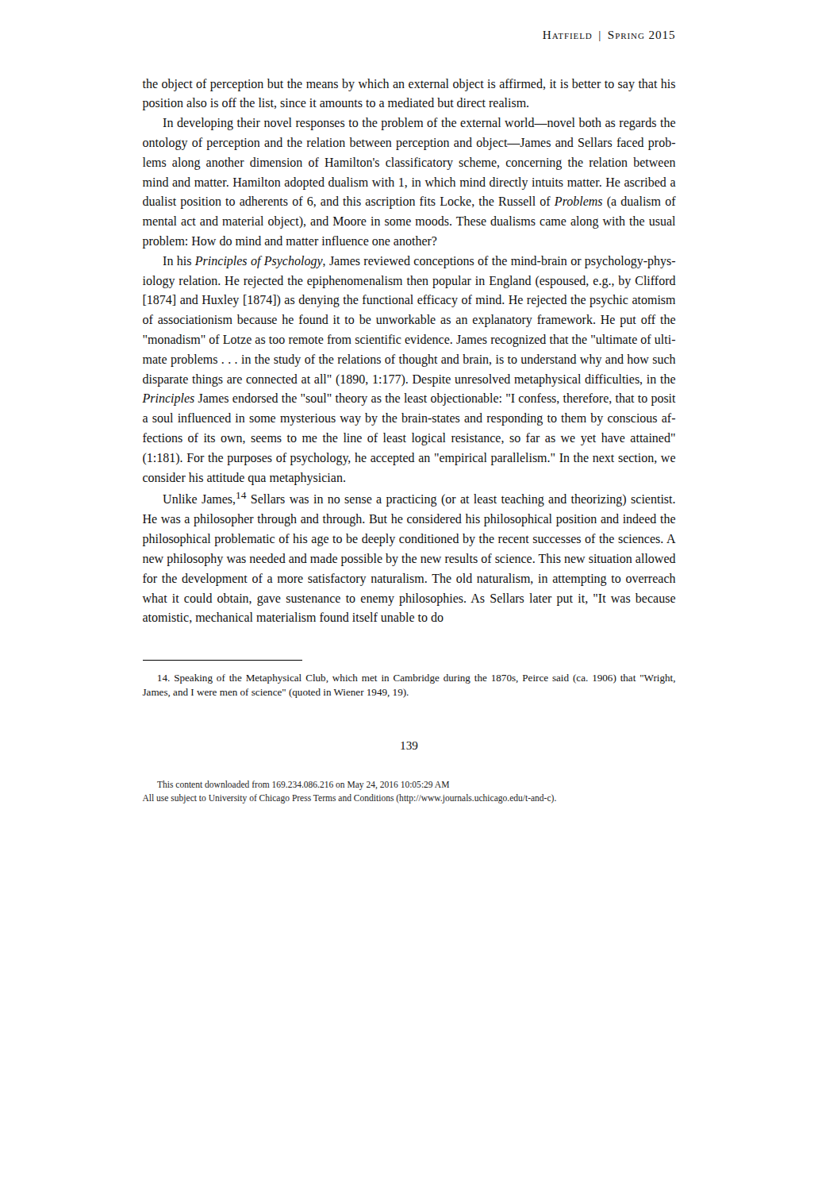Hatfield|Spring 2015
the object of perception but the means by which an external object is affirmed, it is better to say that his position also is off the list, since it amounts to a mediated but direct realism.
In developing their novel responses to the problem of the external world—novel both as regards the ontology of perception and the relation between perception and object—James and Sellars faced problems along another dimension of Hamilton's classificatory scheme, concerning the relation between mind and matter. Hamilton adopted dualism with 1, in which mind directly intuits matter. He ascribed a dualist position to adherents of 6, and this ascription fits Locke, the Russell of Problems (a dualism of mental act and material object), and Moore in some moods. These dualisms came along with the usual problem: How do mind and matter influence one another?
In his Principles of Psychology, James reviewed conceptions of the mind-brain or psychology-physiology relation. He rejected the epiphenomenalism then popular in England (espoused, e.g., by Clifford [1874] and Huxley [1874]) as denying the functional efficacy of mind. He rejected the psychic atomism of associationism because he found it to be unworkable as an explanatory framework. He put off the "monadism" of Lotze as too remote from scientific evidence. James recognized that the "ultimate of ultimate problems . . . in the study of the relations of thought and brain, is to understand why and how such disparate things are connected at all" (1890, 1:177). Despite unresolved metaphysical difficulties, in the Principles James endorsed the "soul" theory as the least objectionable: "I confess, therefore, that to posit a soul influenced in some mysterious way by the brain-states and responding to them by conscious affections of its own, seems to me the line of least logical resistance, so far as we yet have attained" (1:181). For the purposes of psychology, he accepted an "empirical parallelism." In the next section, we consider his attitude qua metaphysician.
Unlike James,14 Sellars was in no sense a practicing (or at least teaching and theorizing) scientist. He was a philosopher through and through. But he considered his philosophical position and indeed the philosophical problematic of his age to be deeply conditioned by the recent successes of the sciences. A new philosophy was needed and made possible by the new results of science. This new situation allowed for the development of a more satisfactory naturalism. The old naturalism, in attempting to overreach what it could obtain, gave sustenance to enemy philosophies. As Sellars later put it, "It was because atomistic, mechanical materialism found itself unable to do
14. Speaking of the Metaphysical Club, which met in Cambridge during the 1870s, Peirce said (ca. 1906) that "Wright, James, and I were men of science" (quoted in Wiener 1949, 19).
139
This content downloaded from 169.234.086.216 on May 24, 2016 10:05:29 AM
All use subject to University of Chicago Press Terms and Conditions (http://www.journals.uchicago.edu/t-and-c).